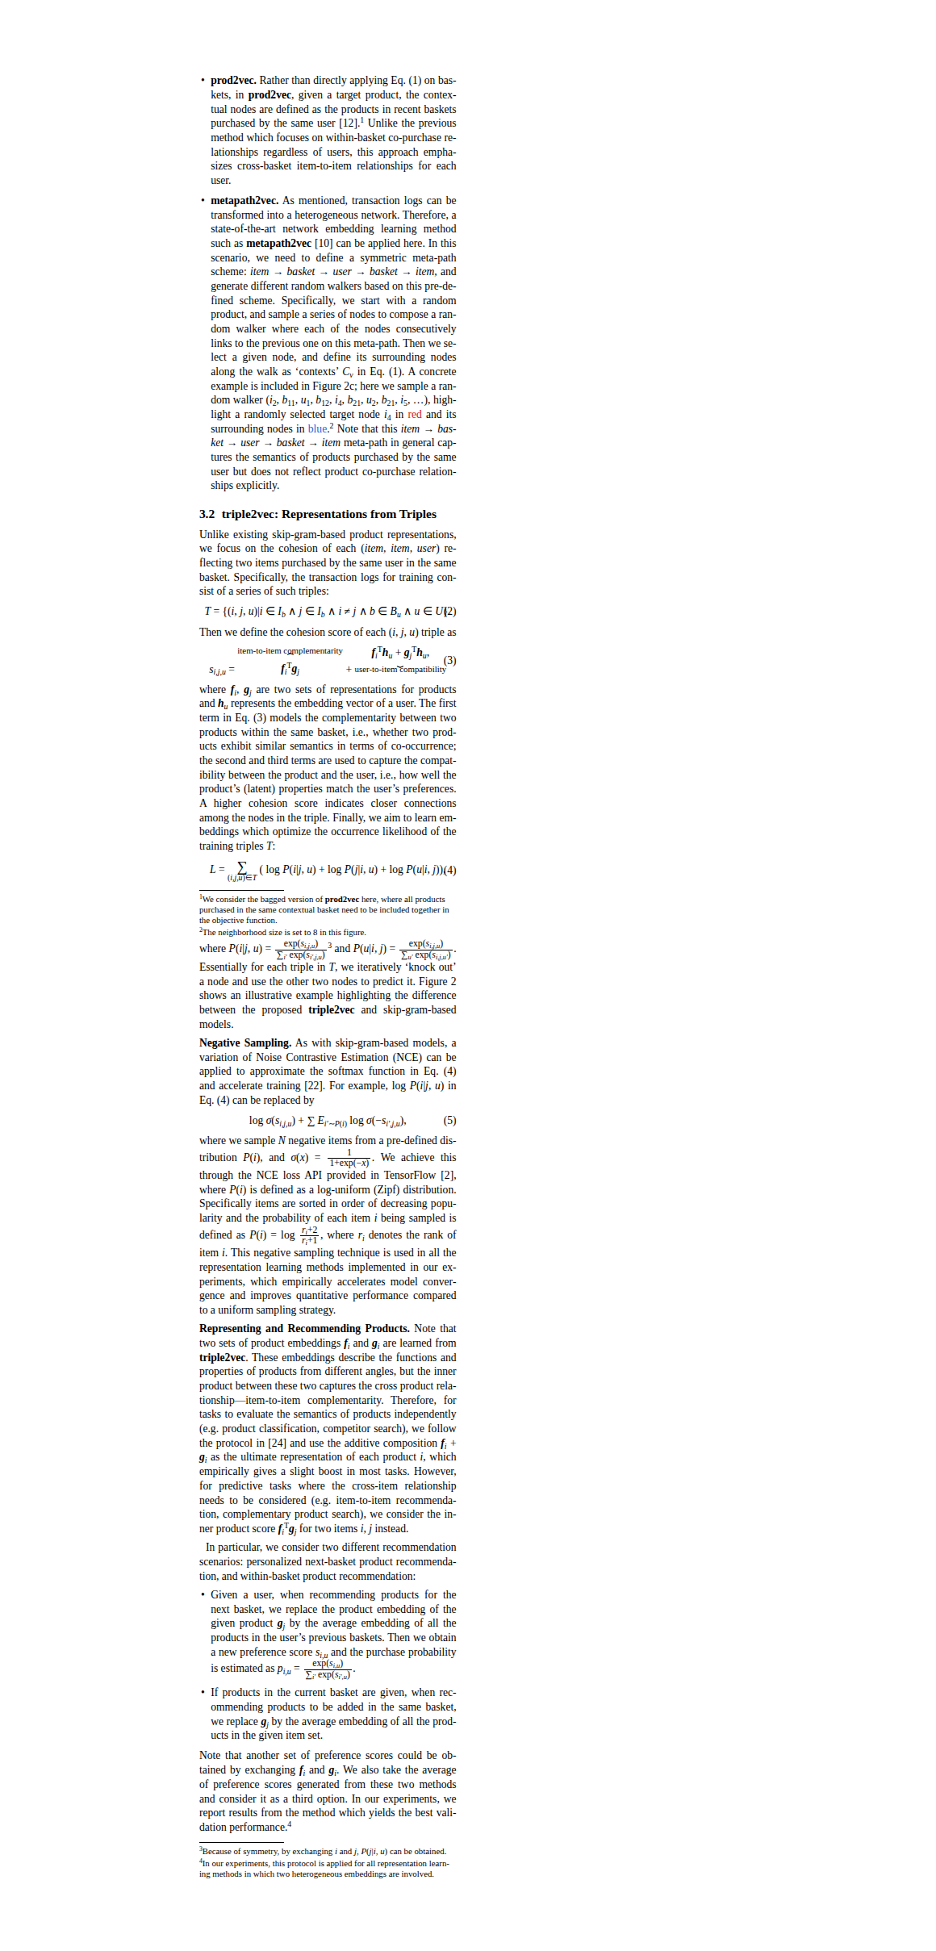prod2vec. Rather than directly applying Eq. (1) on baskets, in prod2vec, given a target product, the contextual nodes are defined as the products in recent baskets purchased by the same user [12].1 Unlike the previous method which focuses on within-basket co-purchase relationships regardless of users, this approach emphasizes cross-basket item-to-item relationships for each user.
metapath2vec. As mentioned, transaction logs can be transformed into a heterogeneous network. Therefore, a state-of-the-art network embedding learning method such as metapath2vec [10] can be applied here. In this scenario, we need to define a symmetric meta-path scheme: item → basket → user → basket → item, and generate different random walkers based on this pre-defined scheme. Specifically, we start with a random product, and sample a series of nodes to compose a random walker where each of the nodes consecutively links to the previous one on this meta-path. Then we select a given node, and define its surrounding nodes along the walk as ‘contexts’ Cv in Eq. (1). A concrete example is included in Figure 2c; here we sample a random walker (i2, b11, u1, b12, i4, b21, u2, b21, i5, …), highlight a randomly selected target node i4 in red and its surrounding nodes in blue.2 Note that this item → basket → user → basket → item meta-path in general captures the semantics of products purchased by the same user but does not reflect product co-purchase relationships explicitly.
3.2triple2vec: Representations from Triples
Unlike existing skip-gram-based product representations, we focus on the cohesion of each (item, item, user) reflecting two items purchased by the same user in the same basket. Specifically, the transaction logs for training consist of a series of such triples:
T = {(i, j, u)|i ∈ Ib ∧ j ∈ Ib ∧ i ≠ j ∧ b ∈ Bu ∧ u ∈ U}. (2)
Then we define the cohesion score of each (i, j, u) triple as
si,j,u = item-to-item complementarity ⏞ fiTgj + fiThu + gjThu, ⏟ user-to-item compatibility (3)
where fi, gj are two sets of representations for products and hu represents the embedding vector of a user. The first term in Eq. (3) models the complementarity between two products within the same basket, i.e., whether two products exhibit similar semantics in terms of co-occurrence; the second and third terms are used to capture the compatibility between the product and the user, i.e., how well the product’s (latent) properties match the user’s preferences. A higher cohesion score indicates closer connections among the nodes in the triple. Finally, we aim to learn embeddings which optimize the occurrence likelihood of the training triples T:
L = ∑ (i,j,u)∈T ( log P(i|j, u) + log P(j|i, u) + log P(u|i, j)), (4)
1 We consider the bagged version of prod2vec here, where all products purchased in the same contextual basket need to be included together in the objective function.
2 The neighborhood size is set to 8 in this figure.
where P(i|j, u) = exp(si,j,u)∑i′ exp(si′,j,u) 3 and P(u|i, j) = exp(si,j,u)∑u′ exp(si,j,u′). Essentially for each triple in T, we iteratively ‘knock out’ a node and use the other two nodes to predict it. Figure 2 shows an illustrative example highlighting the difference between the proposed triple2vec and skip-gram-based models.
Negative Sampling. As with skip-gram-based models, a variation of Noise Contrastive Estimation (NCE) can be applied to approximate the softmax function in Eq. (4) and accelerate training [22]. For example, log P(i|j, u) in Eq. (4) can be replaced by
log σ(si,j,u) + ∑ Ei′∼P(i) log σ(−si′,j,u), (5)
where we sample N negative items from a pre-defined distribution P(i), and σ(x) = 11+exp(−x). We achieve this through the NCE loss API provided in TensorFlow [2], where P(i) is defined as a log-uniform (Zipf) distribution. Specifically items are sorted in order of decreasing popularity and the probability of each item i being sampled is defined as P(i) = log ri+2 ri+1, where ri denotes the rank of item i. This negative sampling technique is used in all the representation learning methods implemented in our experiments, which empirically accelerates model convergence and improves quantitative performance compared to a uniform sampling strategy.
Representing and Recommending Products. Note that two sets of product embeddings fi and gi are learned from triple2vec. These embeddings describe the functions and properties of products from different angles, but the inner product between these two captures the cross product relationship—item-to-item complementarity. Therefore, for tasks to evaluate the semantics of products independently (e.g. product classification, competitor search), we follow the protocol in [24] and use the additive composition fi + gi as the ultimate representation of each product i, which empirically gives a slight boost in most tasks. However, for predictive tasks where the cross-item relationship needs to be considered (e.g. item-to-item recommendation, complementary product search), we consider the inner product score fiTgj for two items i, j instead.
In particular, we consider two different recommendation scenarios: personalized next-basket product recommendation, and within-basket product recommendation:
Given a user, when recommending products for the next basket, we replace the product embedding of the given product gj by the average embedding of all the products in the user’s previous baskets. Then we obtain a new preference score si,u and the purchase probability is estimated as pi,u = exp(si,u)∑i′ exp(si′,u).
If products in the current basket are given, when recommending products to be added in the same basket, we replace gj by the average embedding of all the products in the given item set.
Note that another set of preference scores could be obtained by exchanging fi and gi. We also take the average of preference scores generated from these two methods and consider it as a third option. In our experiments, we report results from the method which yields the best validation performance.4
3 Because of symmetry, by exchanging i and j, P(j|i, u) can be obtained.
4 In our experiments, this protocol is applied for all representation learning methods in which two heterogeneous embeddings are involved.